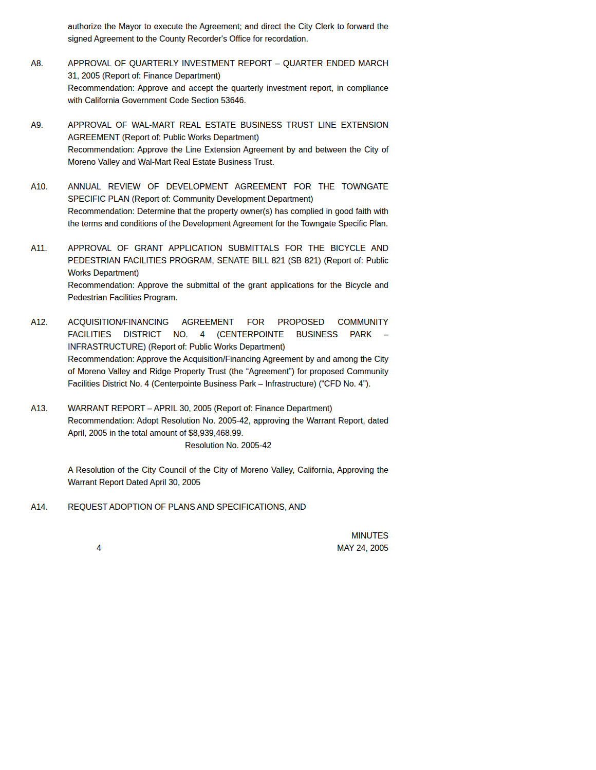authorize the Mayor to execute the Agreement; and direct the City Clerk to forward the signed Agreement to the County Recorder's Office for recordation.
A8.
APPROVAL OF QUARTERLY INVESTMENT REPORT – QUARTER ENDED MARCH 31, 2005 (Report of: Finance Department)
Recommendation: Approve and accept the quarterly investment report, in compliance with California Government Code Section 53646.
A9.
APPROVAL OF WAL-MART REAL ESTATE BUSINESS TRUST LINE EXTENSION AGREEMENT (Report of: Public Works Department)
Recommendation: Approve the Line Extension Agreement by and between the City of Moreno Valley and Wal-Mart Real Estate Business Trust.
A10.
ANNUAL REVIEW OF DEVELOPMENT AGREEMENT FOR THE TOWNGATE SPECIFIC PLAN (Report of: Community Development Department)
Recommendation: Determine that the property owner(s) has complied in good faith with the terms and conditions of the Development Agreement for the Towngate Specific Plan.
A11.
APPROVAL OF GRANT APPLICATION SUBMITTALS FOR THE BICYCLE AND PEDESTRIAN FACILITIES PROGRAM, SENATE BILL 821 (SB 821) (Report of: Public Works Department)
Recommendation: Approve the submittal of the grant applications for the Bicycle and Pedestrian Facilities Program.
A12.
ACQUISITION/FINANCING AGREEMENT FOR PROPOSED COMMUNITY FACILITIES DISTRICT NO. 4 (CENTERPOINTE BUSINESS PARK – INFRASTRUCTURE) (Report of: Public Works Department)
Recommendation: Approve the Acquisition/Financing Agreement by and among the City of Moreno Valley and Ridge Property Trust (the “Agreement”) for proposed Community Facilities District No. 4 (Centerpointe Business Park – Infrastructure) (“CFD No. 4”).
A13.
WARRANT REPORT – APRIL 30, 2005 (Report of: Finance Department)
Recommendation: Adopt Resolution No. 2005-42, approving the Warrant Report, dated April, 2005 in the total amount of $8,939,468.99.
Resolution No. 2005-42
A Resolution of the City Council of the City of Moreno Valley, California, Approving the Warrant Report Dated April 30, 2005
A14.
REQUEST ADOPTION OF PLANS AND SPECIFICATIONS, AND
4
MINUTES
MAY 24, 2005